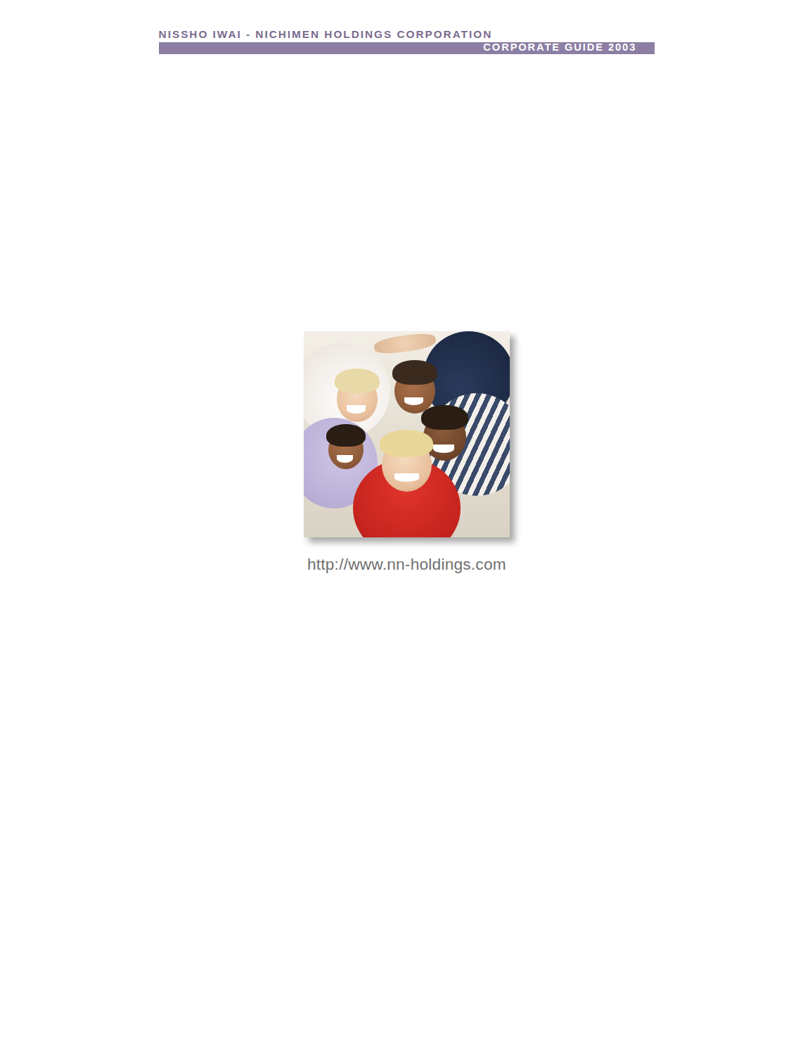NISSHO IWAI - NICHIMEN HOLDINGS CORPORATION
CORPORATE GUIDE 2003
http://www.nn-holdings.com